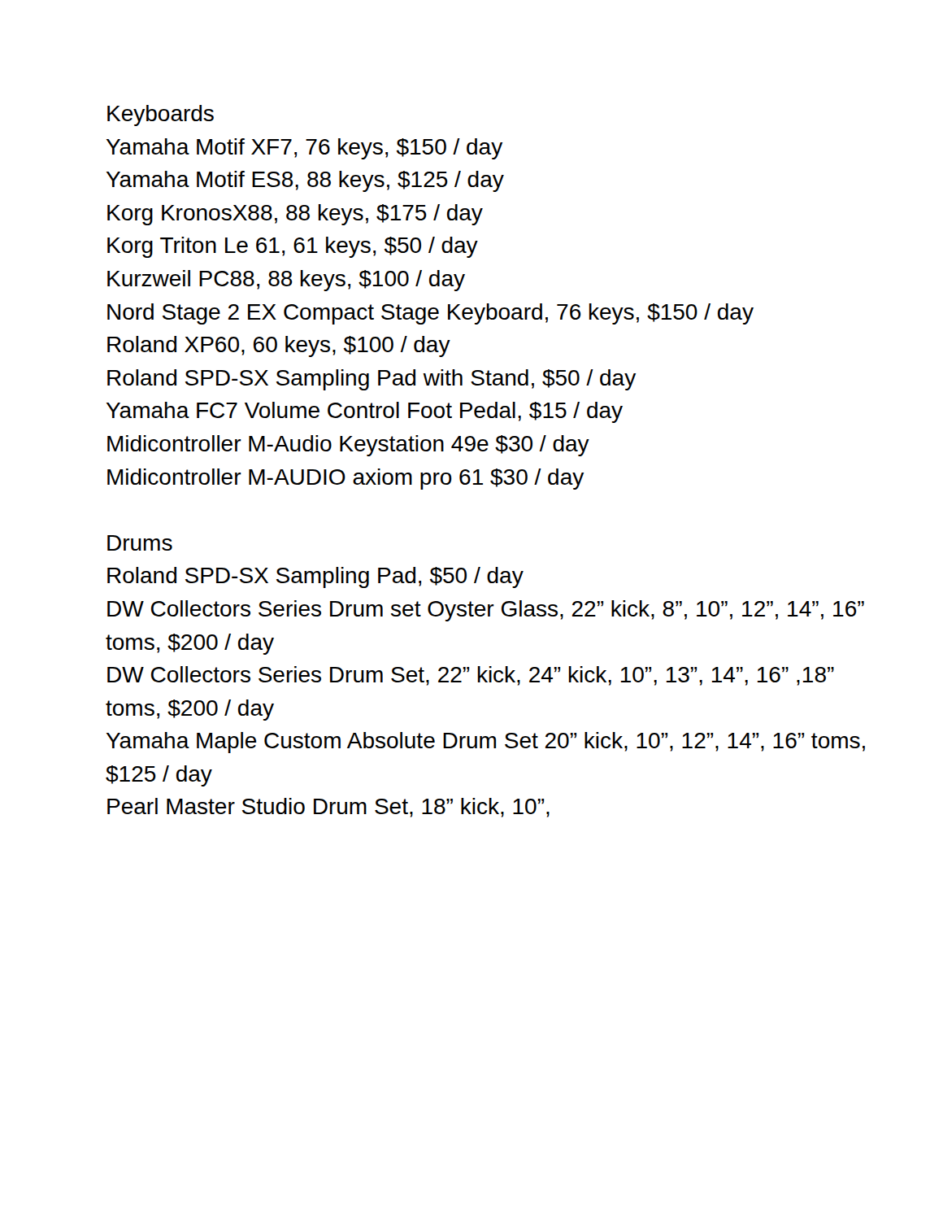Keyboards
Yamaha Motif XF7, 76 keys, $150 / day
Yamaha Motif ES8, 88 keys, $125 / day
Korg KronosX88, 88 keys, $175 / day
Korg Triton Le 61, 61 keys, $50 / day
Kurzweil PC88, 88 keys, $100 / day
Nord Stage 2 EX Compact Stage Keyboard, 76 keys, $150 / day
Roland XP60, 60 keys, $100 / day
Roland SPD-SX Sampling Pad with Stand, $50 / day
Yamaha FC7 Volume Control Foot Pedal, $15 / day
Midicontroller M-Audio Keystation 49e $30 / day
Midicontroller M-AUDIO axiom pro 61 $30 / day
Drums
Roland SPD-SX Sampling Pad, $50 / day
DW Collectors Series Drum set Oyster Glass, 22” kick, 8”, 10”, 12”, 14”, 16” toms, $200 / day
DW Collectors Series Drum Set, 22” kick, 24” kick, 10”, 13”, 14”, 16” ,18” toms, $200 / day
Yamaha Maple Custom Absolute Drum Set 20” kick, 10”, 12”, 14”, 16” toms, $125 / day
Pearl Master Studio Drum Set, 18” kick, 10”,